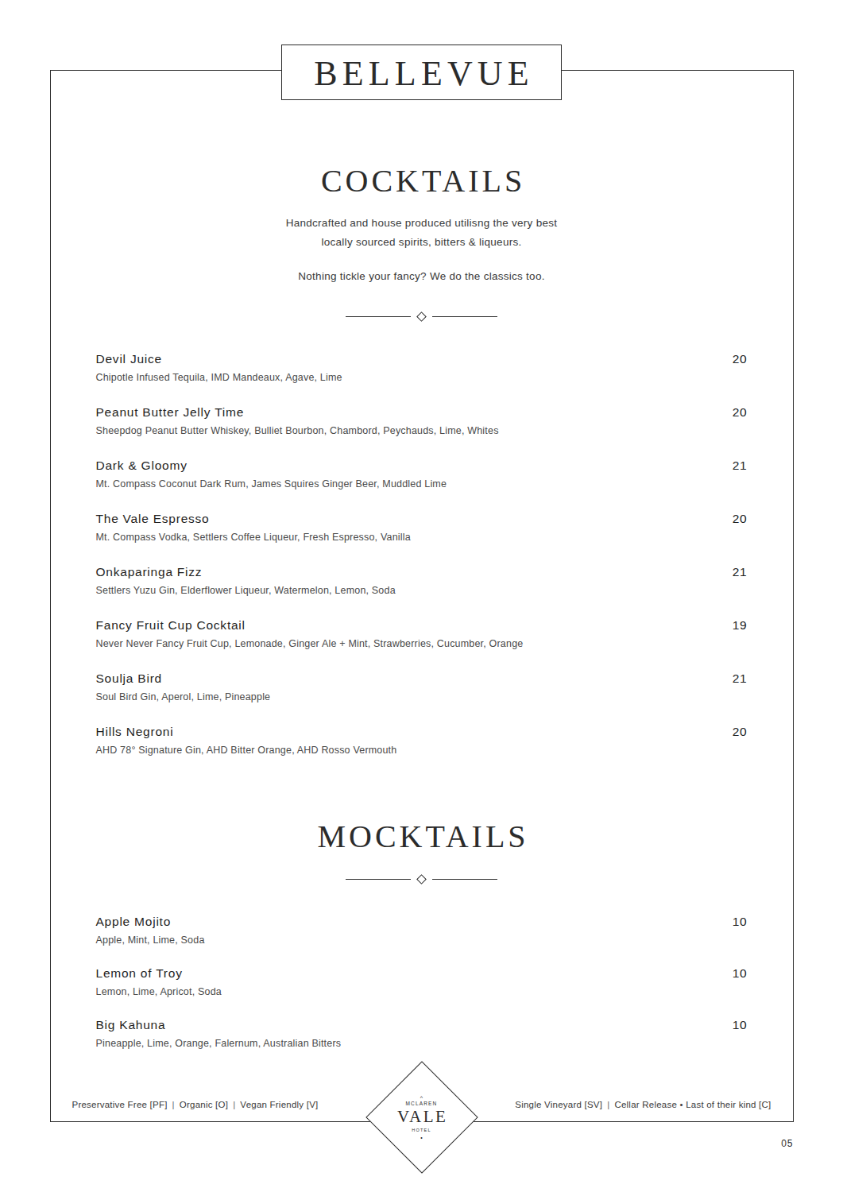BELLEVUE
COCKTAILS
Handcrafted and house produced utilisng the very best
locally sourced spirits, bitters & liqueurs.
Nothing tickle your fancy? We do the classics too.
Devil Juice 20
Chipotle Infused Tequila, IMD Mandeaux, Agave, Lime
Peanut Butter Jelly Time 20
Sheepdog Peanut Butter Whiskey, Bulliet Bourbon, Chambord, Peychauds, Lime, Whites
Dark & Gloomy 21
Mt. Compass Coconut Dark Rum, James Squires Ginger Beer, Muddled Lime
The Vale Espresso 20
Mt. Compass Vodka, Settlers Coffee Liqueur, Fresh Espresso, Vanilla
Onkaparinga Fizz 21
Settlers Yuzu Gin, Elderflower Liqueur, Watermelon, Lemon, Soda
Fancy Fruit Cup Cocktail 19
Never Never Fancy Fruit Cup, Lemonade, Ginger Ale + Mint, Strawberries, Cucumber, Orange
Soulja Bird 21
Soul Bird Gin, Aperol, Lime, Pineapple
Hills Negroni 20
AHD 78° Signature Gin, AHD Bitter Orange, AHD Rosso Vermouth
MOCKTAILS
Apple Mojito 10
Apple, Mint, Lime, Soda
Lemon of Troy 10
Lemon, Lime, Apricot, Soda
Big Kahuna 10
Pineapple, Lime, Orange, Falernum, Australian Bitters
Preservative Free [PF]|Organic [O]|Vegan Friendly [V]
Single Vineyard [SV]|Cellar Release • Last of their kind [C]
^ MCLAREN VALE HOTEL •
05